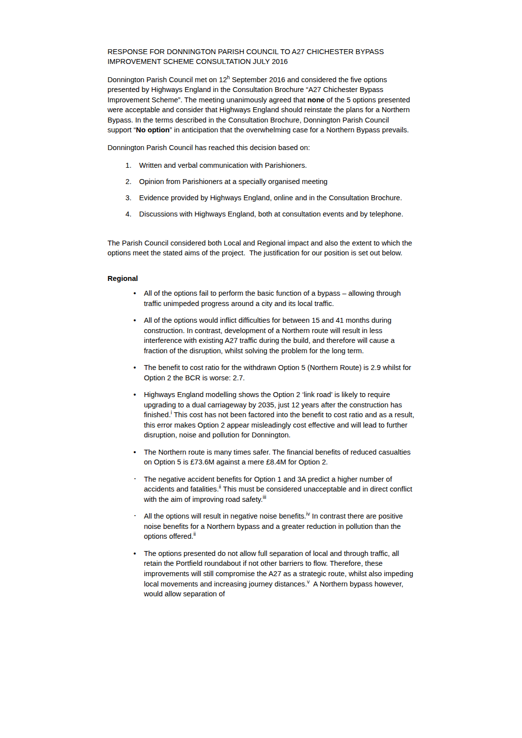Response for Donnington Parish Council to A27 Chichester Bypass Improvement Scheme Consultation July 2016
Donnington Parish Council met on 12h September 2016 and considered the five options presented by Highways England in the Consultation Brochure “A27 Chichester Bypass Improvement Scheme”. The meeting unanimously agreed that none of the 5 options presented were acceptable and consider that Highways England should reinstate the plans for a Northern Bypass. In the terms described in the Consultation Brochure, Donnington Parish Council support “No option” in anticipation that the overwhelming case for a Northern Bypass prevails.
Donnington Parish Council has reached this decision based on:
Written and verbal communication with Parishioners.
Opinion from Parishioners at a specially organised meeting
Evidence provided by Highways England, online and in the Consultation Brochure.
Discussions with Highways England, both at consultation events and by telephone.
The Parish Council considered both Local and Regional impact and also the extent to which the options meet the stated aims of the project. The justification for our position is set out below.
Regional
All of the options fail to perform the basic function of a bypass – allowing through traffic unimpeded progress around a city and its local traffic.
All of the options would inflict difficulties for between 15 and 41 months during construction. In contrast, development of a Northern route will result in less interference with existing A27 traffic during the build, and therefore will cause a fraction of the disruption, whilst solving the problem for the long term.
The benefit to cost ratio for the withdrawn Option 5 (Northern Route) is 2.9 whilst for Option 2 the BCR is worse: 2.7.
Highways England modelling shows the Option 2 ‘link road’ is likely to require upgrading to a dual carriageway by 2035, just 12 years after the construction has finished.i This cost has not been factored into the benefit to cost ratio and as a result, this error makes Option 2 appear misleadingly cost effective and will lead to further disruption, noise and pollution for Donnington.
The Northern route is many times safer. The financial benefits of reduced casualties on Option 5 is £73.6M against a mere £8.4M for Option 2.
The negative accident benefits for Option 1 and 3A predict a higher number of accidents and fatalities.ii This must be considered unacceptable and in direct conflict with the aim of improving road safety.iii
All the options will result in negative noise benefits.iv In contrast there are positive noise benefits for a Northern bypass and a greater reduction in pollution than the options offered.ii
The options presented do not allow full separation of local and through traffic, all retain the Portfield roundabout if not other barriers to flow. Therefore, these improvements will still compromise the A27 as a strategic route, whilst also impeding local movements and increasing journey distances.v A Northern bypass however, would allow separation of